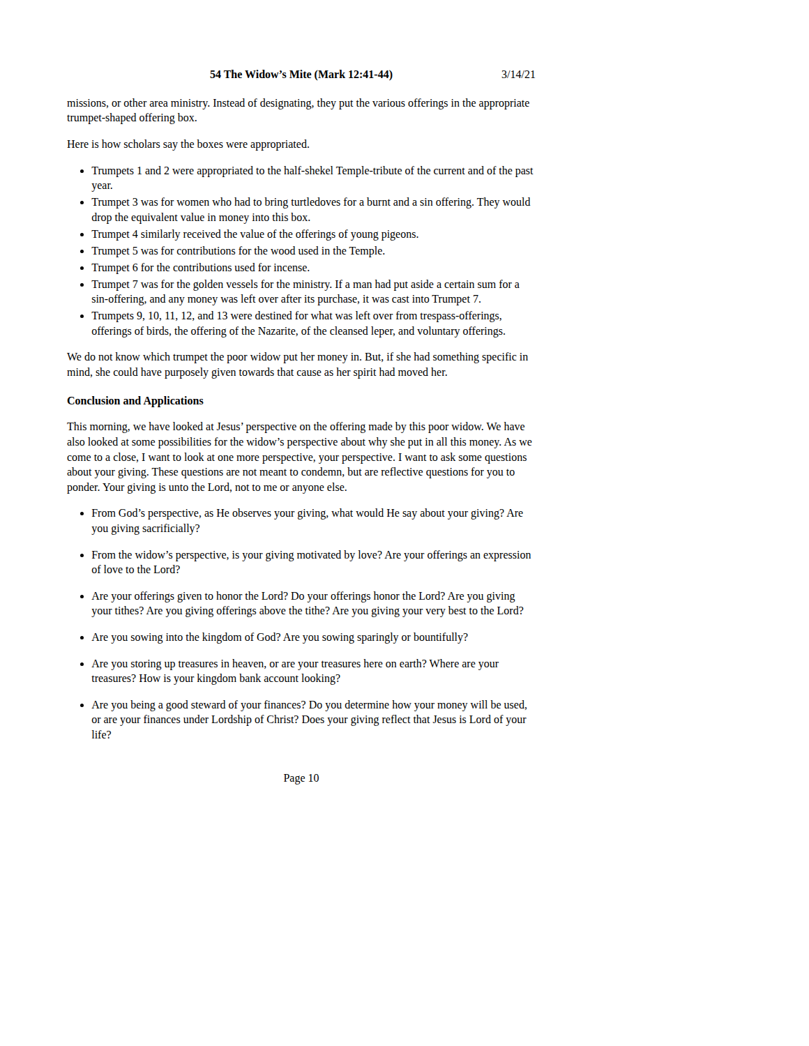3/14/21 54 The Widow’s Mite (Mark 12:41-44)
missions, or other area ministry. Instead of designating, they put the various offerings in the appropriate trumpet-shaped offering box.
Here is how scholars say the boxes were appropriated.
Trumpets 1 and 2 were appropriated to the half-shekel Temple-tribute of the current and of the past year.
Trumpet 3 was for women who had to bring turtledoves for a burnt and a sin offering. They would drop the equivalent value in money into this box.
Trumpet 4 similarly received the value of the offerings of young pigeons.
Trumpet 5 was for contributions for the wood used in the Temple.
Trumpet 6 for the contributions used for incense.
Trumpet 7 was for the golden vessels for the ministry. If a man had put aside a certain sum for a sin-offering, and any money was left over after its purchase, it was cast into Trumpet 7.
Trumpets 9, 10, 11, 12, and 13 were destined for what was left over from trespass-offerings, offerings of birds, the offering of the Nazarite, of the cleansed leper, and voluntary offerings.
We do not know which trumpet the poor widow put her money in. But, if she had something specific in mind, she could have purposely given towards that cause as her spirit had moved her.
Conclusion and Applications
This morning, we have looked at Jesus’ perspective on the offering made by this poor widow. We have also looked at some possibilities for the widow’s perspective about why she put in all this money. As we come to a close, I want to look at one more perspective, your perspective. I want to ask some questions about your giving. These questions are not meant to condemn, but are reflective questions for you to ponder. Your giving is unto the Lord, not to me or anyone else.
From God’s perspective, as He observes your giving, what would He say about your giving? Are you giving sacrificially?
From the widow’s perspective, is your giving motivated by love? Are your offerings an expression of love to the Lord?
Are your offerings given to honor the Lord? Do your offerings honor the Lord? Are you giving your tithes? Are you giving offerings above the tithe? Are you giving your very best to the Lord?
Are you sowing into the kingdom of God? Are you sowing sparingly or bountifully?
Are you storing up treasures in heaven, or are your treasures here on earth? Where are your treasures? How is your kingdom bank account looking?
Are you being a good steward of your finances? Do you determine how your money will be used, or are your finances under Lordship of Christ? Does your giving reflect that Jesus is Lord of your life?
Page 10